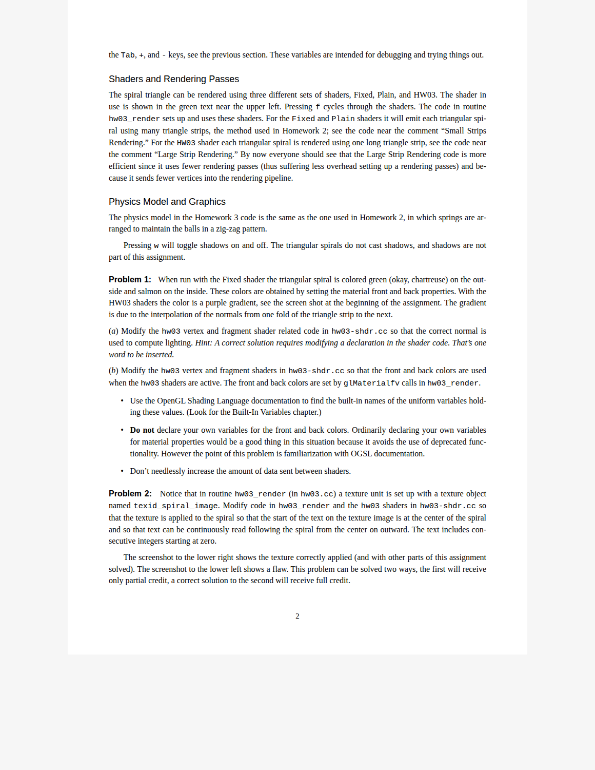the Tab, +, and - keys, see the previous section. These variables are intended for debugging and trying things out.
Shaders and Rendering Passes
The spiral triangle can be rendered using three different sets of shaders, Fixed, Plain, and HW03. The shader in use is shown in the green text near the upper left. Pressing f cycles through the shaders. The code in routine hw03_render sets up and uses these shaders. For the Fixed and Plain shaders it will emit each triangular spiral using many triangle strips, the method used in Homework 2; see the code near the comment “Small Strips Rendering.” For the HW03 shader each triangular spiral is rendered using one long triangle strip, see the code near the comment “Large Strip Rendering.” By now everyone should see that the Large Strip Rendering code is more efficient since it uses fewer rendering passes (thus suffering less overhead setting up a rendering passes) and because it sends fewer vertices into the rendering pipeline.
Physics Model and Graphics
The physics model in the Homework 3 code is the same as the one used in Homework 2, in which springs are arranged to maintain the balls in a zig-zag pattern.
Pressing w will toggle shadows on and off. The triangular spirals do not cast shadows, and shadows are not part of this assignment.
Problem 1: When run with the Fixed shader the triangular spiral is colored green (okay, chartreuse) on the outside and salmon on the inside. These colors are obtained by setting the material front and back properties. With the HW03 shaders the color is a purple gradient, see the screen shot at the beginning of the assignment. The gradient is due to the interpolation of the normals from one fold of the triangle strip to the next.
(a) Modify the hw03 vertex and fragment shader related code in hw03-shdr.cc so that the correct normal is used to compute lighting. Hint: A correct solution requires modifying a declaration in the shader code. That’s one word to be inserted.
(b) Modify the hw03 vertex and fragment shaders in hw03-shdr.cc so that the front and back colors are used when the hw03 shaders are active. The front and back colors are set by glMaterialfv calls in hw03_render.
Use the OpenGL Shading Language documentation to find the built-in names of the uniform variables holding these values. (Look for the Built-In Variables chapter.)
Do not declare your own variables for the front and back colors. Ordinarily declaring your own variables for material properties would be a good thing in this situation because it avoids the use of deprecated functionality. However the point of this problem is familiarization with OGSL documentation.
Don’t needlessly increase the amount of data sent between shaders.
Problem 2: Notice that in routine hw03_render (in hw03.cc) a texture unit is set up with a texture object named texid_spiral_image. Modify code in hw03_render and the hw03 shaders in hw03-shdr.cc so that the texture is applied to the spiral so that the start of the text on the texture image is at the center of the spiral and so that text can be continuously read following the spiral from the center on outward. The text includes consecutive integers starting at zero.
The screenshot to the lower right shows the texture correctly applied (and with other parts of this assignment solved). The screenshot to the lower left shows a flaw. This problem can be solved two ways, the first will receive only partial credit, a correct solution to the second will receive full credit.
2